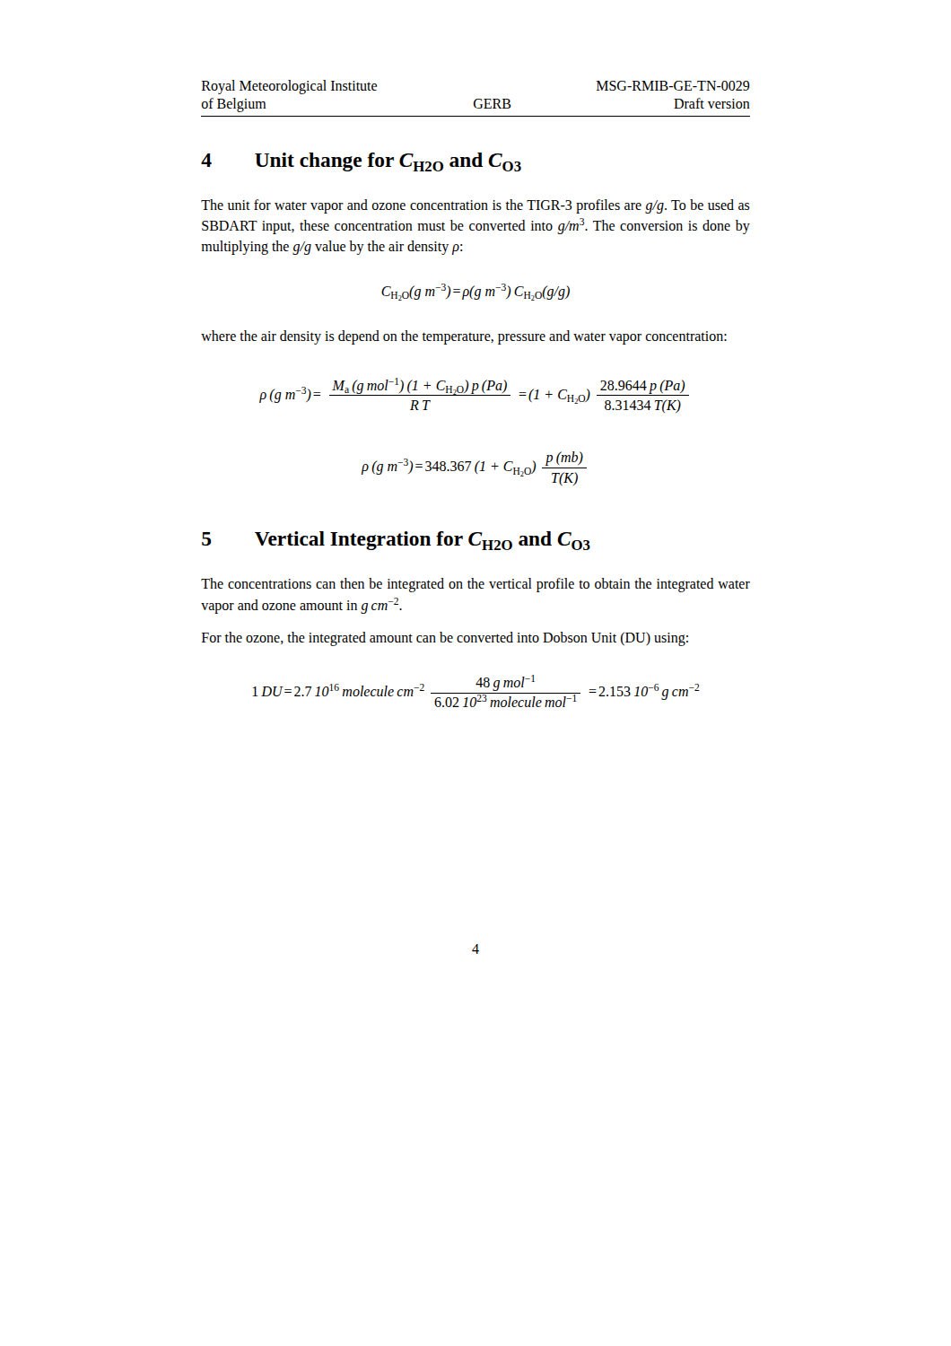| Royal Meteorological Institute | | MSG-RMIB-GE-TN-0029 |
| of Belgium | GERB | Draft version |
4 Unit change for CH2O and CO3
The unit for water vapor and ozone concentration is the TIGR-3 profiles are g/g. To be used as SBDART input, these concentration must be converted into g/m3. The conversion is done by multiplying the g/g value by the air density ρ:
CH2O(g m−3)=ρ(g m−3) CH2O(g/g)
where the air density is depend on the temperature, pressure and water vapor concentration:
ρ (g m−3)= Ma (g mol−1) (1 + CH2O) p (Pa) R T =(1 + CH2O) 28.9644 p (Pa) 8.31434 T(K)
ρ (g m−3)=348.367 (1 + CH2O) p (mb) T(K)
5 Vertical Integration for CH2O and CO3
The concentrations can then be integrated on the vertical profile to obtain the integrated water vapor and ozone amount in g cm−2.
For the ozone, the integrated amount can be converted into Dobson Unit (DU) using:
1 DU=2.7 1016 molecule cm−2 48 g mol−1 6.02 1023 molecule mol−1 =2.153 10−6 g cm−2
4